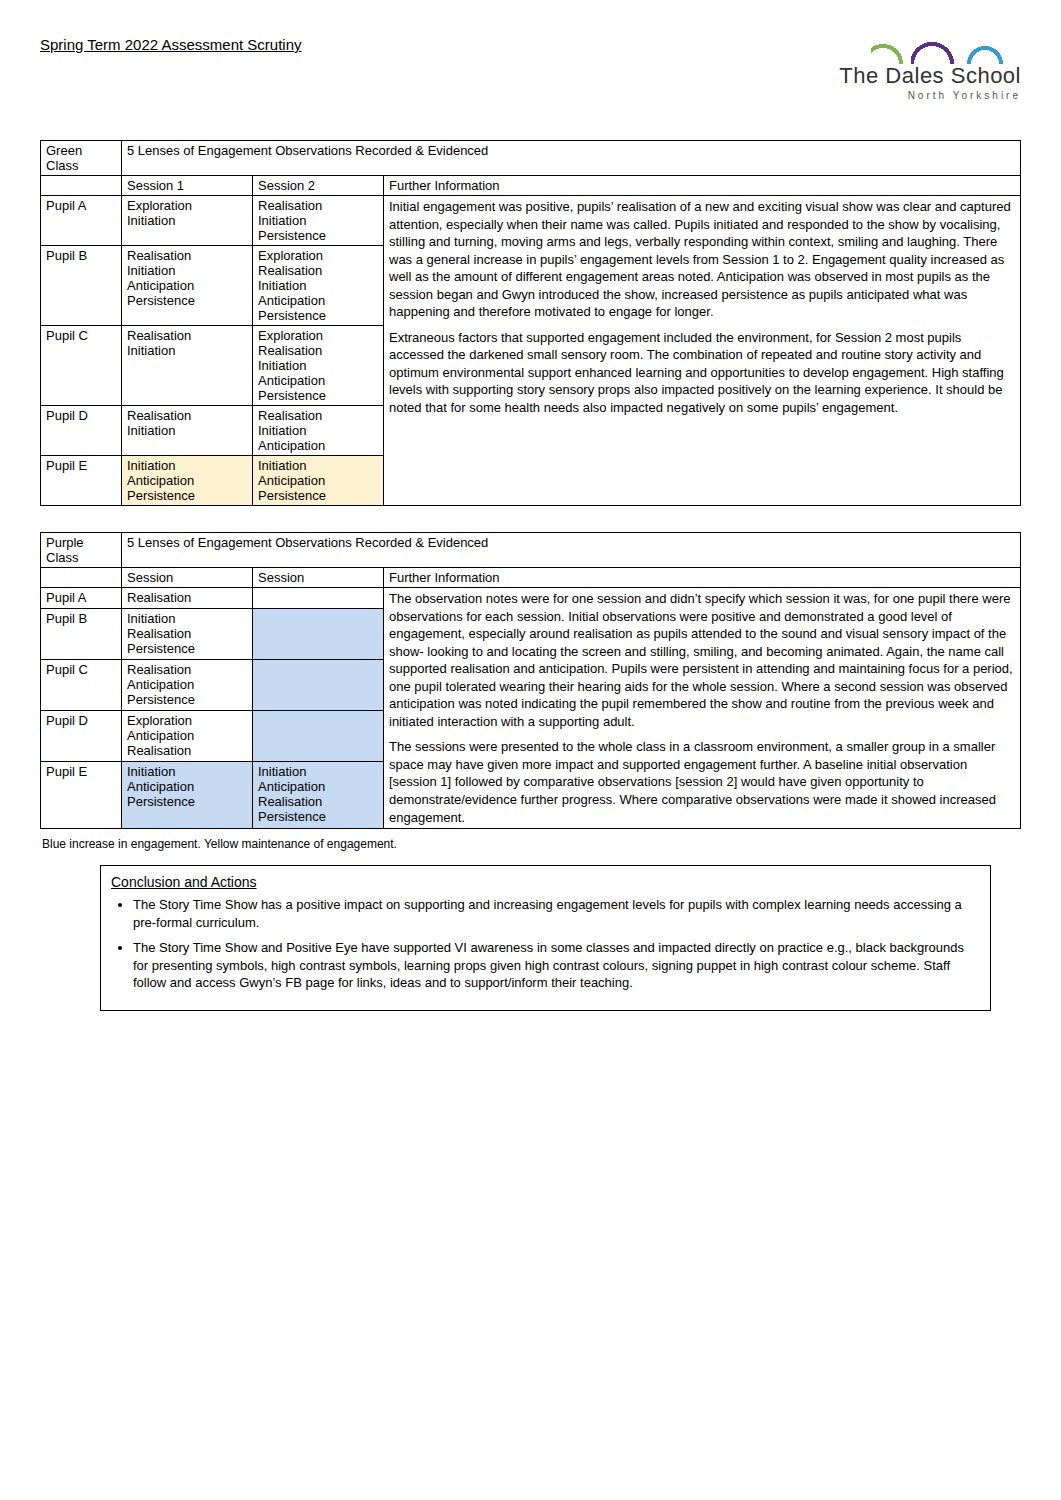Spring Term 2022 Assessment Scrutiny
The Dales School
North Yorkshire
| Green Class | 5 Lenses of Engagement Observations Recorded & Evidenced |
| | Session 1 | Session 2 | Further Information |
| Pupil A | Exploration Initiation | Realisation Initiation Persistence | Initial engagement was positive, pupils’ realisation of a new and exciting visual show was clear and captured attention, especially when their name was called. Pupils initiated and responded to the show by vocalising, stilling and turning, moving arms and legs, verbally responding within context, smiling and laughing. There was a general increase in pupils’ engagement levels from Session 1 to 2. Engagement quality increased as well as the amount of different engagement areas noted. Anticipation was observed in most pupils as the session began and Gwyn introduced the show, increased persistence as pupils anticipated what was happening and therefore motivated to engage for longer. Extraneous factors that supported engagement included the environment, for Session 2 most pupils accessed the darkened small sensory room. The combination of repeated and routine story activity and optimum environmental support enhanced learning and opportunities to develop engagement. High staffing levels with supporting story sensory props also impacted positively on the learning experience. It should be noted that for some health needs also impacted negatively on some pupils’ engagement. |
| Pupil B | Realisation Initiation Anticipation Persistence | Exploration Realisation Initiation Anticipation Persistence |
| Pupil C | Realisation Initiation | Exploration Realisation Initiation Anticipation Persistence |
| Pupil D | Realisation Initiation | Realisation Initiation Anticipation |
| Pupil E | Initiation Anticipation Persistence | Initiation Anticipation Persistence |
| Purple Class | 5 Lenses of Engagement Observations Recorded & Evidenced |
| | Session | Session | Further Information |
| Pupil A | Realisation | | The observation notes were for one session and didn’t specify which session it was, for one pupil there were observations for each session. Initial observations were positive and demonstrated a good level of engagement, especially around realisation as pupils attended to the sound and visual sensory impact of the show- looking to and locating the screen and stilling, smiling, and becoming animated. Again, the name call supported realisation and anticipation. Pupils were persistent in attending and maintaining focus for a period, one pupil tolerated wearing their hearing aids for the whole session. Where a second session was observed anticipation was noted indicating the pupil remembered the show and routine from the previous week and initiated interaction with a supporting adult. The sessions were presented to the whole class in a classroom environment, a smaller group in a smaller space may have given more impact and supported engagement further. A baseline initial observation [session 1] followed by comparative observations [session 2] would have given opportunity to demonstrate/evidence further progress. Where comparative observations were made it showed increased engagement. |
| Pupil B | Initiation Realisation Persistence | |
| Pupil C | Realisation Anticipation Persistence | |
| Pupil D | Exploration Anticipation Realisation | |
| Pupil E | Initiation Anticipation Persistence | Initiation Anticipation Realisation Persistence |
Blue increase in engagement. Yellow maintenance of engagement.
Conclusion and Actions
The Story Time Show has a positive impact on supporting and increasing engagement levels for pupils with complex learning needs accessing a pre-formal curriculum.
The Story Time Show and Positive Eye have supported VI awareness in some classes and impacted directly on practice e.g., black backgrounds for presenting symbols, high contrast symbols, learning props given high contrast colours, signing puppet in high contrast colour scheme. Staff follow and access Gwyn’s FB page for links, ideas and to support/inform their teaching.